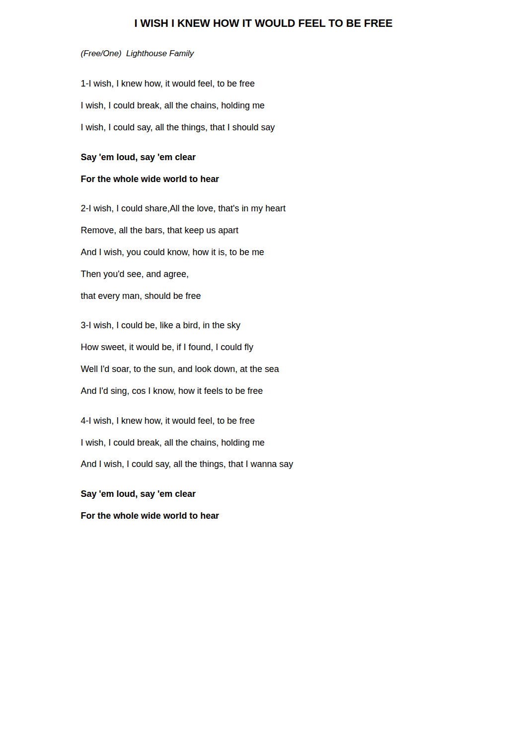I WISH I KNEW HOW IT WOULD FEEL TO BE FREE
(Free/One) Lighthouse Family
1-I wish, I knew how, it would feel, to be free
I wish, I could break, all the chains, holding me
I wish, I could say, all the things, that I should say
Say 'em loud, say 'em clear
For the whole wide world to hear
2-I wish, I could share,All the love, that's in my heart
Remove, all the bars, that keep us apart
And I wish, you could know, how it is, to be me
Then you'd see, and agree,
that every man, should be free
3-I wish, I could be, like a bird, in the sky
How sweet, it would be, if I found, I could fly
Well I'd soar, to the sun, and look down, at the sea
And I'd sing, cos I know, how it feels to be free
4-I wish, I knew how, it would feel, to be free
I wish, I could break, all the chains, holding me
And I wish, I could say, all the things, that I wanna say
Say 'em loud, say 'em clear
For the whole wide world to hear